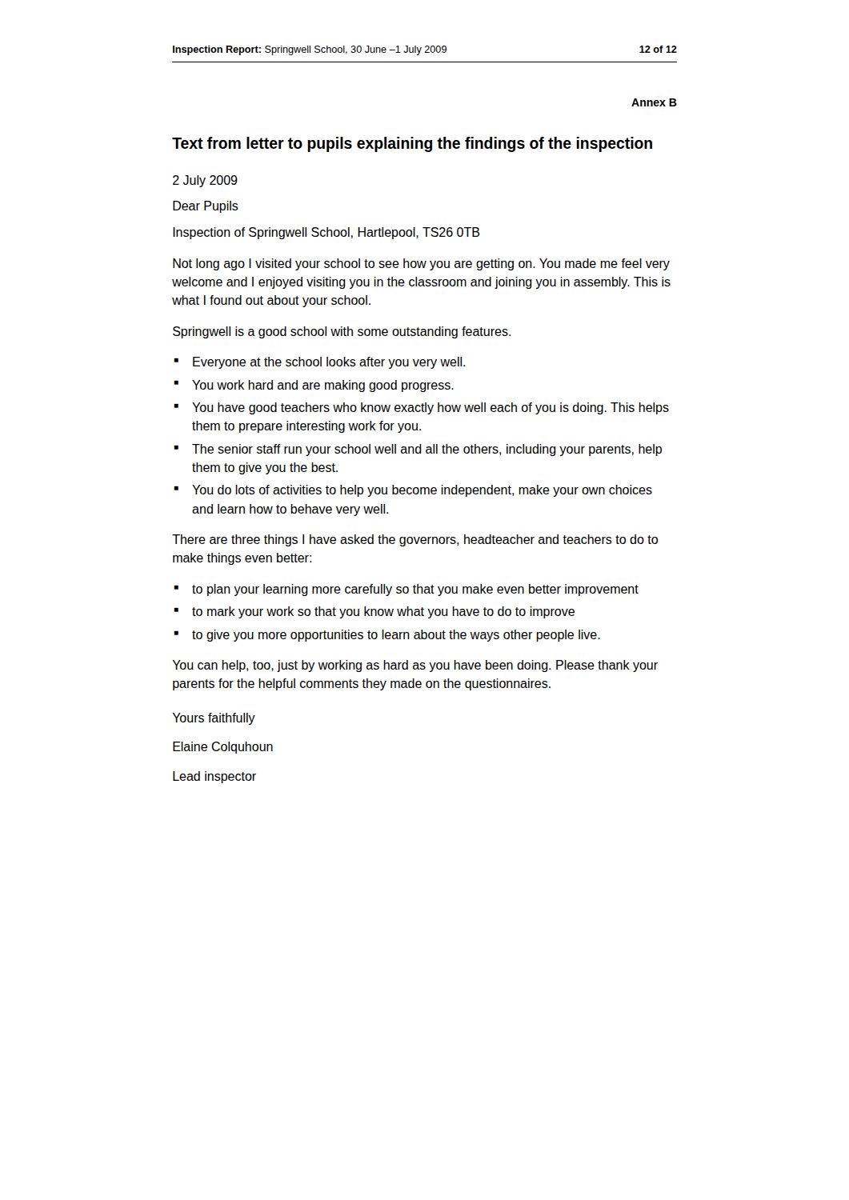Inspection Report: Springwell School, 30 June –1 July 2009
12 of 12
Annex B
Text from letter to pupils explaining the findings of the inspection
2 July 2009
Dear Pupils
Inspection of Springwell School, Hartlepool, TS26 0TB
Not long ago I visited your school to see how you are getting on. You made me feel very welcome and I enjoyed visiting you in the classroom and joining you in assembly. This is what I found out about your school.
Springwell is a good school with some outstanding features.
Everyone at the school looks after you very well.
You work hard and are making good progress.
You have good teachers who know exactly how well each of you is doing. This helps them to prepare interesting work for you.
The senior staff run your school well and all the others, including your parents, help them to give you the best.
You do lots of activities to help you become independent, make your own choices and learn how to behave very well.
There are three things I have asked the governors, headteacher and teachers to do to make things even better:
to plan your learning more carefully so that you make even better improvement
to mark your work so that you know what you have to do to improve
to give you more opportunities to learn about the ways other people live.
You can help, too, just by working as hard as you have been doing. Please thank your parents for the helpful comments they made on the questionnaires.
Yours faithfully
Elaine Colquhoun
Lead inspector